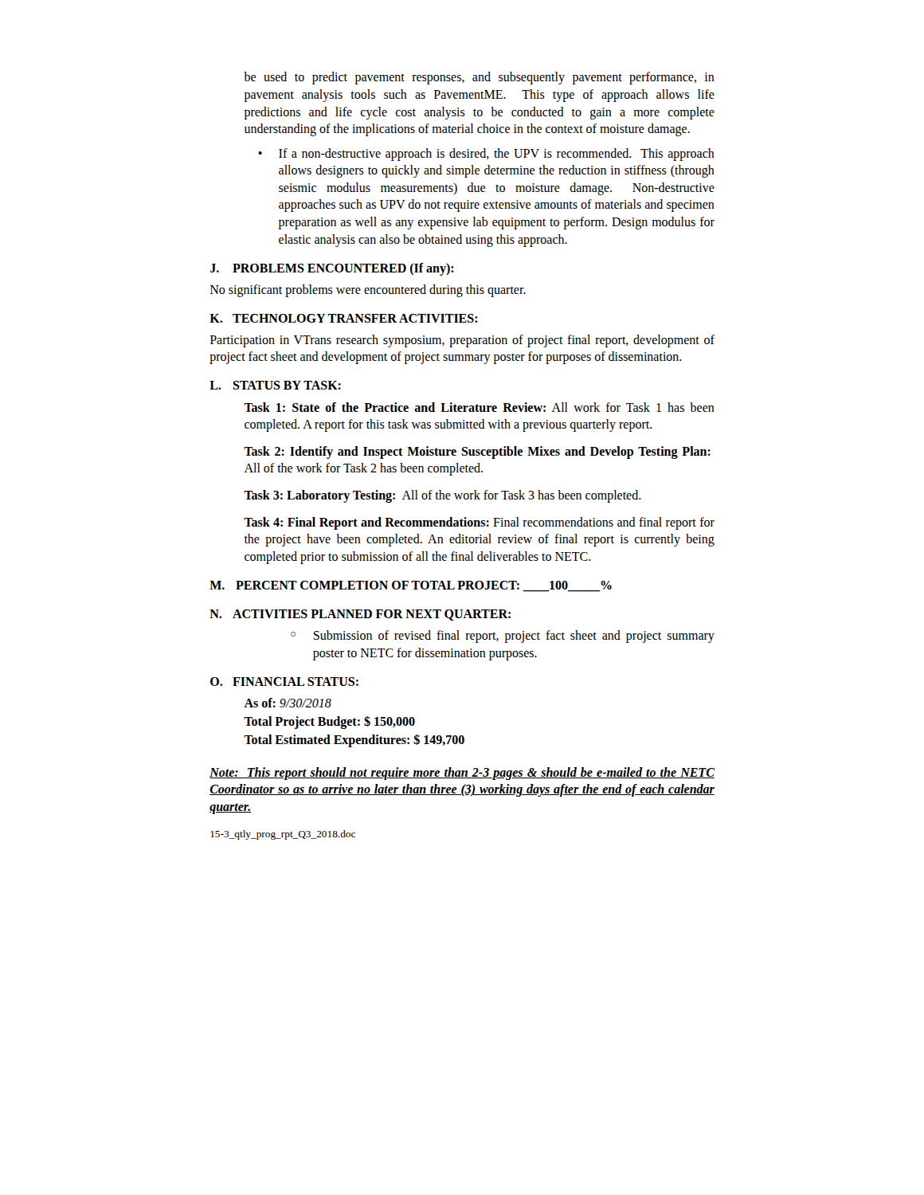be used to predict pavement responses, and subsequently pavement performance, in pavement analysis tools such as PavementME. This type of approach allows life predictions and life cycle cost analysis to be conducted to gain a more complete understanding of the implications of material choice in the context of moisture damage.
If a non-destructive approach is desired, the UPV is recommended. This approach allows designers to quickly and simple determine the reduction in stiffness (through seismic modulus measurements) due to moisture damage. Non-destructive approaches such as UPV do not require extensive amounts of materials and specimen preparation as well as any expensive lab equipment to perform. Design modulus for elastic analysis can also be obtained using this approach.
J. PROBLEMS ENCOUNTERED (If any):
No significant problems were encountered during this quarter.
K. TECHNOLOGY TRANSFER ACTIVITIES:
Participation in VTrans research symposium, preparation of project final report, development of project fact sheet and development of project summary poster for purposes of dissemination.
L. STATUS BY TASK:
Task 1: State of the Practice and Literature Review: All work for Task 1 has been completed. A report for this task was submitted with a previous quarterly report.
Task 2: Identify and Inspect Moisture Susceptible Mixes and Develop Testing Plan: All of the work for Task 2 has been completed.
Task 3: Laboratory Testing: All of the work for Task 3 has been completed.
Task 4: Final Report and Recommendations: Final recommendations and final report for the project have been completed. An editorial review of final report is currently being completed prior to submission of all the final deliverables to NETC.
M. PERCENT COMPLETION OF TOTAL PROJECT: ____100_____%
N. ACTIVITIES PLANNED FOR NEXT QUARTER:
Submission of revised final report, project fact sheet and project summary poster to NETC for dissemination purposes.
O. FINANCIAL STATUS:
As of: 9/30/2018
Total Project Budget: $ 150,000
Total Estimated Expenditures: $ 149,700
Note: This report should not require more than 2-3 pages & should be e-mailed to the NETC Coordinator so as to arrive no later than three (3) working days after the end of each calendar quarter.
15-3_qtly_prog_rpt_Q3_2018.doc